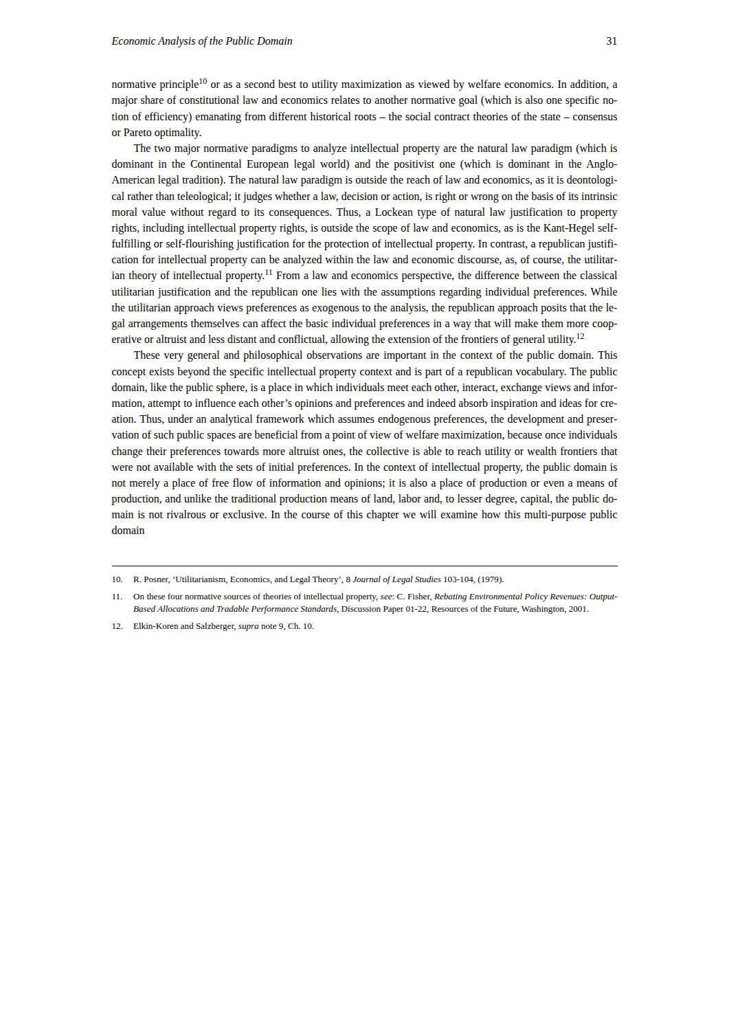Economic Analysis of the Public Domain 31
normative principle10 or as a second best to utility maximization as viewed by welfare economics. In addition, a major share of constitutional law and economics relates to another normative goal (which is also one specific notion of efficiency) emanating from different historical roots – the social contract theories of the state – consensus or Pareto optimality.
The two major normative paradigms to analyze intellectual property are the natural law paradigm (which is dominant in the Continental European legal world) and the positivist one (which is dominant in the Anglo-American legal tradition). The natural law paradigm is outside the reach of law and economics, as it is deontological rather than teleological; it judges whether a law, decision or action, is right or wrong on the basis of its intrinsic moral value without regard to its consequences. Thus, a Lockean type of natural law justification to property rights, including intellectual property rights, is outside the scope of law and economics, as is the Kant-Hegel self-fulfilling or self-flourishing justification for the protection of intellectual property. In contrast, a republican justification for intellectual property can be analyzed within the law and economic discourse, as, of course, the utilitarian theory of intellectual property.11 From a law and economics perspective, the difference between the classical utilitarian justification and the republican one lies with the assumptions regarding individual preferences. While the utilitarian approach views preferences as exogenous to the analysis, the republican approach posits that the legal arrangements themselves can affect the basic individual preferences in a way that will make them more cooperative or altruist and less distant and conflictual, allowing the extension of the frontiers of general utility.12
These very general and philosophical observations are important in the context of the public domain. This concept exists beyond the specific intellectual property context and is part of a republican vocabulary. The public domain, like the public sphere, is a place in which individuals meet each other, interact, exchange views and information, attempt to influence each other’s opinions and preferences and indeed absorb inspiration and ideas for creation. Thus, under an analytical framework which assumes endogenous preferences, the development and preservation of such public spaces are beneficial from a point of view of welfare maximization, because once individuals change their preferences towards more altruist ones, the collective is able to reach utility or wealth frontiers that were not available with the sets of initial preferences. In the context of intellectual property, the public domain is not merely a place of free flow of information and opinions; it is also a place of production or even a means of production, and unlike the traditional production means of land, labor and, to lesser degree, capital, the public domain is not rivalrous or exclusive. In the course of this chapter we will examine how this multi-purpose public domain
10. R. Posner, ‘Utilitarianism, Economics, and Legal Theory’, 8 Journal of Legal Studies 103-104, (1979).
11. On these four normative sources of theories of intellectual property, see: C. Fisher, Rebating Environmental Policy Revenues: Output-Based Allocations and Tradable Performance Standards, Discussion Paper 01-22, Resources of the Future, Washington, 2001.
12. Elkin-Koren and Salzberger, supra note 9, Ch. 10.